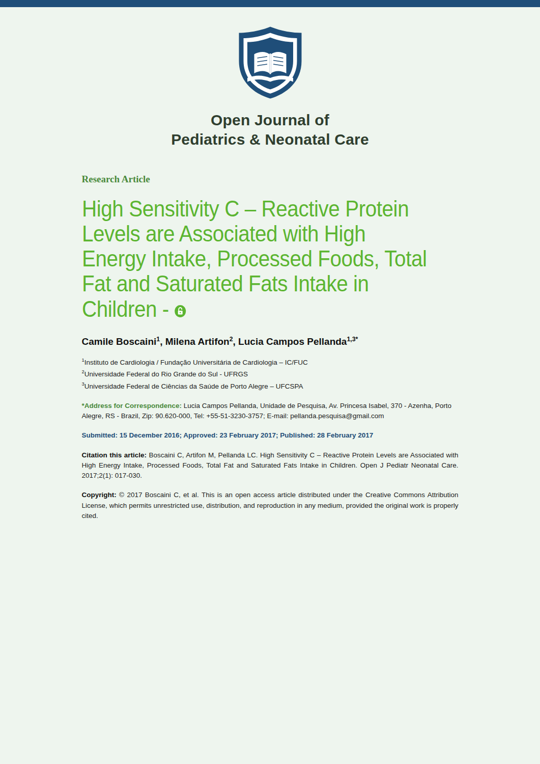Open Journal of Pediatrics & Neonatal Care
Research Article
High Sensitivity C – Reactive Protein Levels are Associated with High Energy Intake, Processed Foods, Total Fat and Saturated Fats Intake in Children -
Camile Boscaini1, Milena Artifon2, Lucia Campos Pellanda1,3*
1Instituto de Cardiologia / Fundação Universitária de Cardiologia – IC/FUC
2Universidade Federal do Rio Grande do Sul - UFRGS
3Universidade Federal de Ciências da Saúde de Porto Alegre – UFCSPA
*Address for Correspondence: Lucia Campos Pellanda, Unidade de Pesquisa, Av. Princesa Isabel, 370 - Azenha, Porto Alegre, RS - Brazil, Zip: 90.620-000, Tel: +55-51-3230-3757; E-mail: pellanda.pesquisa@gmail.com
Submitted: 15 December 2016; Approved: 23 February 2017; Published: 28 February 2017
Citation this article: Boscaini C, Artifon M, Pellanda LC. High Sensitivity C – Reactive Protein Levels are Associated with High Energy Intake, Processed Foods, Total Fat and Saturated Fats Intake in Children. Open J Pediatr Neonatal Care. 2017;2(1): 017-030.
Copyright: © 2017 Boscaini C, et al. This is an open access article distributed under the Creative Commons Attribution License, which permits unrestricted use, distribution, and reproduction in any medium, provided the original work is properly cited.